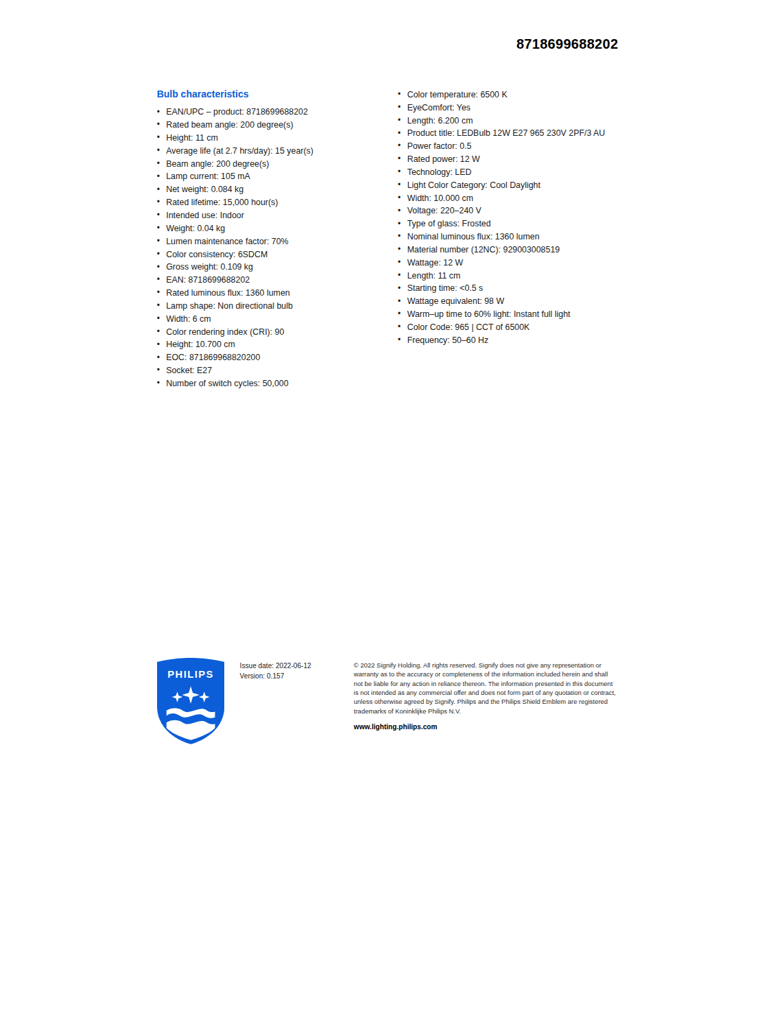8718699688202
Bulb characteristics
EAN/UPC – product: 8718699688202
Rated beam angle: 200 degree(s)
Height: 11 cm
Average life (at 2.7 hrs/day): 15 year(s)
Beam angle: 200 degree(s)
Lamp current: 105 mA
Net weight: 0.084 kg
Rated lifetime: 15,000 hour(s)
Intended use: Indoor
Weight: 0.04 kg
Lumen maintenance factor: 70%
Color consistency: 6SDCM
Gross weight: 0.109 kg
EAN: 8718699688202
Rated luminous flux: 1360 lumen
Lamp shape: Non directional bulb
Width: 6 cm
Color rendering index (CRI): 90
Height: 10.700 cm
EOC: 871869968820200
Socket: E27
Number of switch cycles: 50,000
Color temperature: 6500 K
EyeComfort: Yes
Length: 6.200 cm
Product title: LEDBulb 12W E27 965 230V 2PF/3 AU
Power factor: 0.5
Rated power: 12 W
Technology: LED
Light Color Category: Cool Daylight
Width: 10.000 cm
Voltage: 220–240 V
Type of glass: Frosted
Nominal luminous flux: 1360 lumen
Material number (12NC): 929003008519
Wattage: 12 W
Length: 11 cm
Starting time: <0.5 s
Wattage equivalent: 98 W
Warm–up time to 60% light: Instant full light
Color Code: 965 | CCT of 6500K
Frequency: 50–60 Hz
PHILIPS
Issue date: 2022-06-12
Version: 0.157
© 2022 Signify Holding. All rights reserved. Signify does not give any representation or warranty as to the accuracy or completeness of the information included herein and shall not be liable for any action in reliance thereon. The information presented in this document is not intended as any commercial offer and does not form part of any quotation or contract, unless otherwise agreed by Signify. Philips and the Philips Shield Emblem are registered trademarks of Koninklijke Philips N.V. www.lighting.philips.com